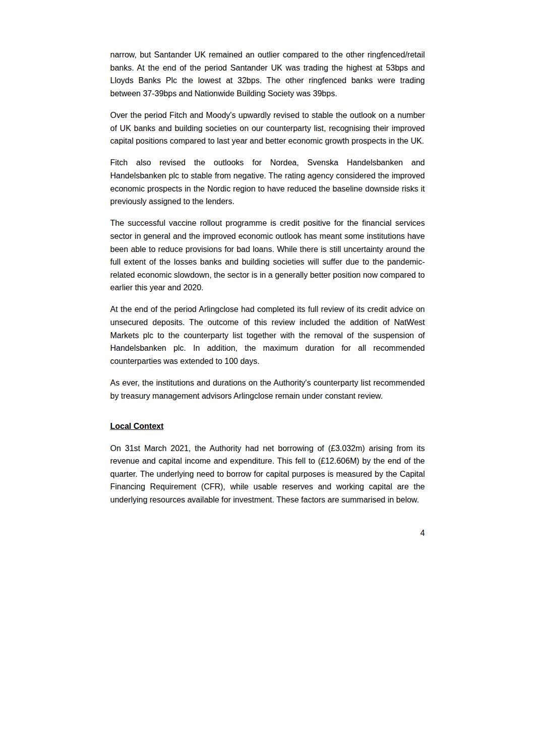narrow, but Santander UK remained an outlier compared to the other ringfenced/retail banks. At the end of the period Santander UK was trading the highest at 53bps and Lloyds Banks Plc the lowest at 32bps. The other ringfenced banks were trading between 37-39bps and Nationwide Building Society was 39bps.
Over the period Fitch and Moody's upwardly revised to stable the outlook on a number of UK banks and building societies on our counterparty list, recognising their improved capital positions compared to last year and better economic growth prospects in the UK.
Fitch also revised the outlooks for Nordea, Svenska Handelsbanken and Handelsbanken plc to stable from negative. The rating agency considered the improved economic prospects in the Nordic region to have reduced the baseline downside risks it previously assigned to the lenders.
The successful vaccine rollout programme is credit positive for the financial services sector in general and the improved economic outlook has meant some institutions have been able to reduce provisions for bad loans. While there is still uncertainty around the full extent of the losses banks and building societies will suffer due to the pandemic-related economic slowdown, the sector is in a generally better position now compared to earlier this year and 2020.
At the end of the period Arlingclose had completed its full review of its credit advice on unsecured deposits. The outcome of this review included the addition of NatWest Markets plc to the counterparty list together with the removal of the suspension of Handelsbanken plc. In addition, the maximum duration for all recommended counterparties was extended to 100 days.
As ever, the institutions and durations on the Authority's counterparty list recommended by treasury management advisors Arlingclose remain under constant review.
Local Context
On 31st March 2021, the Authority had net borrowing of (£3.032m) arising from its revenue and capital income and expenditure. This fell to (£12.606M) by the end of the quarter. The underlying need to borrow for capital purposes is measured by the Capital Financing Requirement (CFR), while usable reserves and working capital are the underlying resources available for investment. These factors are summarised in below.
4